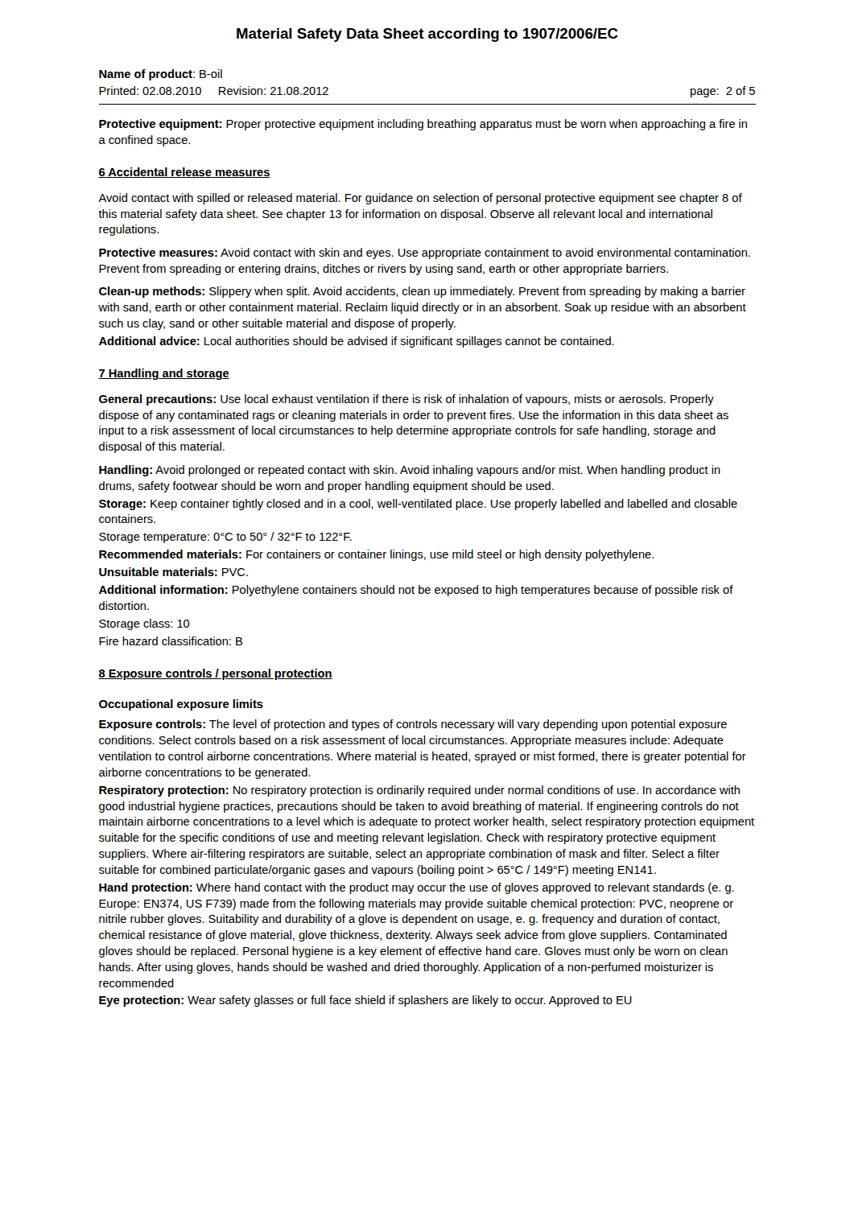Material Safety Data Sheet according to 1907/2006/EC
Name of product: B-oil
Printed: 02.08.2010 Revision: 21.08.2012 page: 2 of 5
Protective equipment: Proper protective equipment including breathing apparatus must be worn when approaching a fire in a confined space.
6 Accidental release measures
Avoid contact with spilled or released material. For guidance on selection of personal protective equipment see chapter 8 of this material safety data sheet. See chapter 13 for information on disposal. Observe all relevant local and international regulations.
Protective measures: Avoid contact with skin and eyes. Use appropriate containment to avoid environmental contamination. Prevent from spreading or entering drains, ditches or rivers by using sand, earth or other appropriate barriers.
Clean-up methods: Slippery when split. Avoid accidents, clean up immediately. Prevent from spreading by making a barrier with sand, earth or other containment material. Reclaim liquid directly or in an absorbent. Soak up residue with an absorbent such us clay, sand or other suitable material and dispose of properly.
Additional advice: Local authorities should be advised if significant spillages cannot be contained.
7 Handling and storage
General precautions: Use local exhaust ventilation if there is risk of inhalation of vapours, mists or aerosols. Properly dispose of any contaminated rags or cleaning materials in order to prevent fires. Use the information in this data sheet as input to a risk assessment of local circumstances to help determine appropriate controls for safe handling, storage and disposal of this material.
Handling: Avoid prolonged or repeated contact with skin. Avoid inhaling vapours and/or mist. When handling product in drums, safety footwear should be worn and proper handling equipment should be used.
Storage: Keep container tightly closed and in a cool, well-ventilated place. Use properly labelled and labelled and closable containers.
Storage temperature: 0°C to 50° / 32°F to 122°F.
Recommended materials: For containers or container linings, use mild steel or high density polyethylene.
Unsuitable materials: PVC.
Additional information: Polyethylene containers should not be exposed to high temperatures because of possible risk of distortion.
Storage class: 10
Fire hazard classification: B
8 Exposure controls / personal protection
Occupational exposure limits
Exposure controls: The level of protection and types of controls necessary will vary depending upon potential exposure conditions. Select controls based on a risk assessment of local circumstances. Appropriate measures include: Adequate ventilation to control airborne concentrations. Where material is heated, sprayed or mist formed, there is greater potential for airborne concentrations to be generated.
Respiratory protection: No respiratory protection is ordinarily required under normal conditions of use. In accordance with good industrial hygiene practices, precautions should be taken to avoid breathing of material. If engineering controls do not maintain airborne concentrations to a level which is adequate to protect worker health, select respiratory protection equipment suitable for the specific conditions of use and meeting relevant legislation. Check with respiratory protective equipment suppliers. Where air-filtering respirators are suitable, select an appropriate combination of mask and filter. Select a filter suitable for combined particulate/organic gases and vapours (boiling point > 65°C / 149°F) meeting EN141.
Hand protection: Where hand contact with the product may occur the use of gloves approved to relevant standards (e. g. Europe: EN374, US F739) made from the following materials may provide suitable chemical protection: PVC, neoprene or nitrile rubber gloves. Suitability and durability of a glove is dependent on usage, e. g. frequency and duration of contact, chemical resistance of glove material, glove thickness, dexterity. Always seek advice from glove suppliers. Contaminated gloves should be replaced. Personal hygiene is a key element of effective hand care. Gloves must only be worn on clean hands. After using gloves, hands should be washed and dried thoroughly. Application of a non-perfumed moisturizer is recommended
Eye protection: Wear safety glasses or full face shield if splashers are likely to occur. Approved to EU